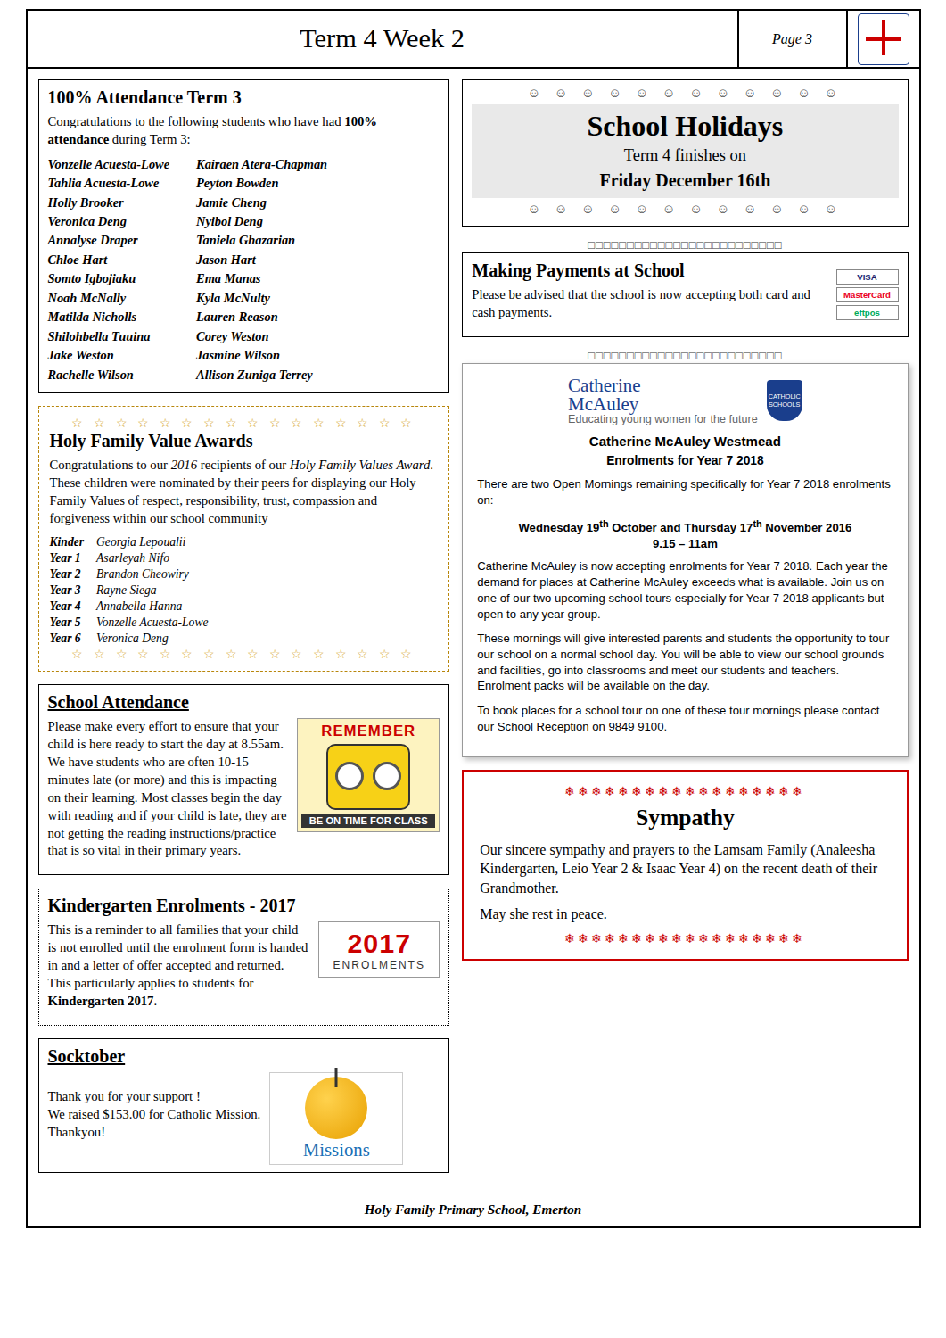Term 4 Week 2
Page 3
100% Attendance Term 3
Congratulations to the following students who have had 100% attendance during Term 3:
Vonzelle Acuesta-Lowe
Tahlia Acuesta-Lowe
Holly Brooker
Veronica Deng
Annalyse Draper
Chloe Hart
Somto Igbojiaku
Noah McNally
Matilda Nicholls
Shilohbella Tuuina
Jake Weston
Rachelle Wilson
Kairaen Atera-Chapman
Peyton Bowden
Jamie Cheng
Nyibol Deng
Taniela Ghazarian
Jason Hart
Ema Manas
Kyla McNulty
Lauren Reason
Corey Weston
Jasmine Wilson
Allison Zuniga Terrey
☆ ☆ ☆ ☆ ☆ ☆ ☆ ☆ ☆ ☆ ☆ ☆ ☆ ☆ ☆ ☆
Holy Family Value Awards
Congratulations to our 2016 recipients of our Holy Family Values Award. These children were nominated by their peers for displaying our Holy Family Values of respect, responsibility, trust, compassion and forgiveness within our school community
| Kinder | Georgia Lepoualii |
| Year 1 | Asarleyah Nifo |
| Year 2 | Brandon Cheowiry |
| Year 3 | Rayne Siega |
| Year 4 | Annabella Hanna |
| Year 5 | Vonzelle Acuesta-Lowe |
| Year 6 | Veronica Deng |
☆ ☆ ☆ ☆ ☆ ☆ ☆ ☆ ☆ ☆ ☆ ☆ ☆ ☆ ☆ ☆
School Attendance
Please make every effort to ensure that your child is here ready to start the day at 8.55am. We have students who are often 10-15 minutes late (or more) and this is impacting on their learning. Most classes begin the day with reading and if your child is late, they are not getting the reading instructions/practice that is so vital in their primary years.
REMEMBER
BE ON TIME FOR CLASS
Kindergarten Enrolments - 2017
This is a reminder to all families that your child is not enrolled until the enrolment form is handed in and a letter of offer accepted and returned. This particularly applies to students for Kindergarten 2017.
2017
ENROLMENTS
Socktober
Thank you for your support !
We raised $153.00 for Catholic Mission.
Thankyou!
Missions
☺ ☺ ☺ ☺ ☺ ☺ ☺ ☺ ☺ ☺ ☺ ☺
School Holidays
Term 4 finishes on
Friday December 16th
☺ ☺ ☺ ☺ ☺ ☺ ☺ ☺ ☺ ☺ ☺ ☺
□□□□□□□□□□□□□□□□□□□□□□□□□
Making Payments at School
Please be advised that the school is now accepting both card and cash payments.
VISA
MasterCard
eftpos
□□□□□□□□□□□□□□□□□□□□□□□□□
Catherine
McAuley Educating young women for the future
CATHOLIC SCHOOLS
Catherine McAuley Westmead
Enrolments for Year 7 2018
There are two Open Mornings remaining specifically for Year 7 2018 enrolments on:
Wednesday 19th October and Thursday 17th November 2016
9.15 – 11am
Catherine McAuley is now accepting enrolments for Year 7 2018. Each year the demand for places at Catherine McAuley exceeds what is available. Join us on one of our two upcoming school tours especially for Year 7 2018 applicants but open to any year group.
These mornings will give interested parents and students the opportunity to tour our school on a normal school day. You will be able to view our school grounds and facilities, go into classrooms and meet our students and teachers. Enrolment packs will be available on the day.
To book places for a school tour on one of these tour mornings please contact our School Reception on 9849 9100.
❄❄❄❄❄❄❄❄❄❄❄❄❄❄❄❄❄❄
Sympathy
Our sincere sympathy and prayers to the Lamsam Family (Analeesha Kindergarten, Leio Year 2 & Isaac Year 4) on the recent death of their Grandmother.
May she rest in peace.
❄❄❄❄❄❄❄❄❄❄❄❄❄❄❄❄❄❄
Holy Family Primary School, Emerton